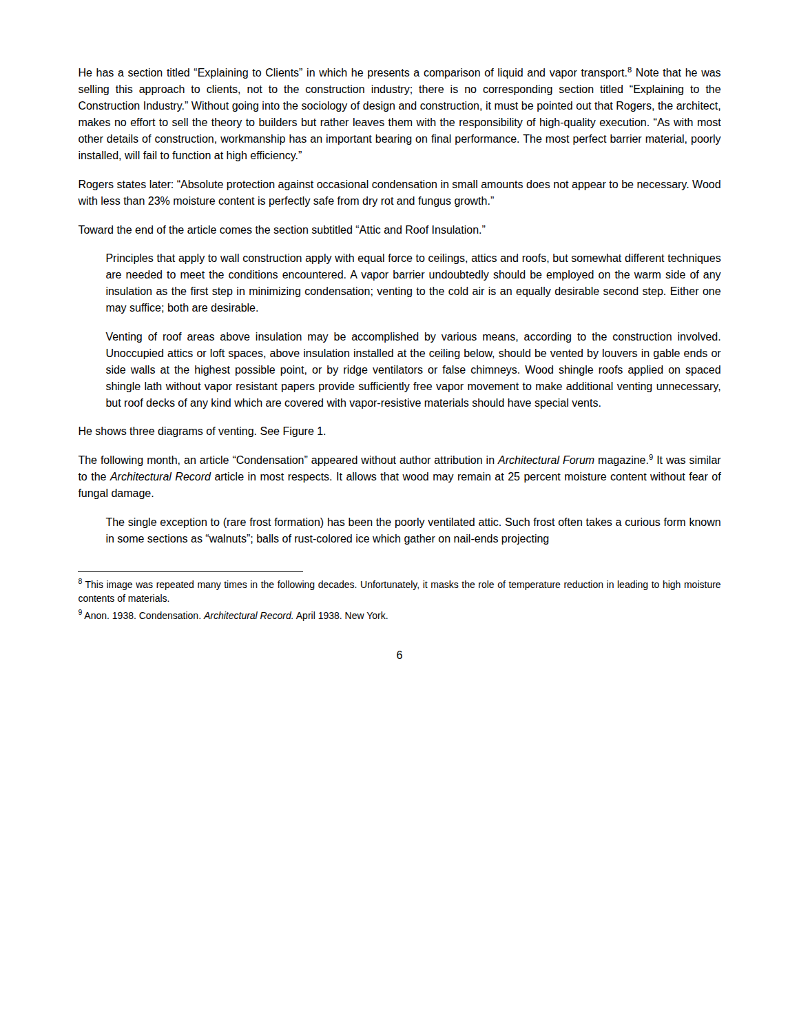He has a section titled “Explaining to Clients” in which he presents a comparison of liquid and vapor transport.8 Note that he was selling this approach to clients, not to the construction industry; there is no corresponding section titled “Explaining to the Construction Industry.” Without going into the sociology of design and construction, it must be pointed out that Rogers, the architect, makes no effort to sell the theory to builders but rather leaves them with the responsibility of high-quality execution. “As with most other details of construction, workmanship has an important bearing on final performance. The most perfect barrier material, poorly installed, will fail to function at high efficiency.”
Rogers states later: “Absolute protection against occasional condensation in small amounts does not appear to be necessary. Wood with less than 23% moisture content is perfectly safe from dry rot and fungus growth.”
Toward the end of the article comes the section subtitled “Attic and Roof Insulation.”
Principles that apply to wall construction apply with equal force to ceilings, attics and roofs, but somewhat different techniques are needed to meet the conditions encountered. A vapor barrier undoubtedly should be employed on the warm side of any insulation as the first step in minimizing condensation; venting to the cold air is an equally desirable second step. Either one may suffice; both are desirable.
Venting of roof areas above insulation may be accomplished by various means, according to the construction involved. Unoccupied attics or loft spaces, above insulation installed at the ceiling below, should be vented by louvers in gable ends or side walls at the highest possible point, or by ridge ventilators or false chimneys. Wood shingle roofs applied on spaced shingle lath without vapor resistant papers provide sufficiently free vapor movement to make additional venting unnecessary, but roof decks of any kind which are covered with vapor-resistive materials should have special vents.
He shows three diagrams of venting. See Figure 1.
The following month, an article “Condensation” appeared without author attribution in Architectural Forum magazine.9 It was similar to the Architectural Record article in most respects. It allows that wood may remain at 25 percent moisture content without fear of fungal damage.
The single exception to (rare frost formation) has been the poorly ventilated attic. Such frost often takes a curious form known in some sections as “walnuts”; balls of rust-colored ice which gather on nail-ends projecting
8 This image was repeated many times in the following decades. Unfortunately, it masks the role of temperature reduction in leading to high moisture contents of materials.
9 Anon. 1938. Condensation. Architectural Record. April 1938. New York.
6